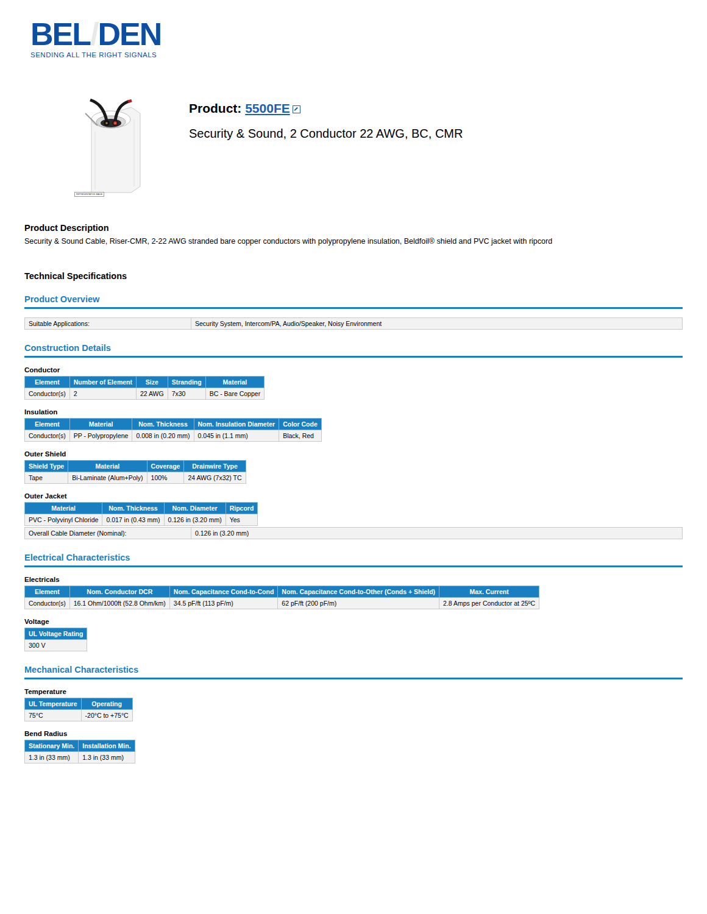BEL/DEN
SENDING ALL THE RIGHT SIGNALS
REPRESENTATIVE IMAGE
Product: 5500FE
Security & Sound, 2 Conductor 22 AWG, BC, CMR
Product Description
Security & Sound Cable, Riser-CMR, 2-22 AWG stranded bare copper conductors with polypropylene insulation, Beldfoil® shield and PVC jacket with ripcord
Technical Specifications
Product Overview
| Suitable Applications: | Security System, Intercom/PA, Audio/Speaker, Noisy Environment |
Construction Details
Conductor
| Element | Number of Element | Size | Stranding | Material |
| --- | --- | --- | --- | --- |
| Conductor(s) | 2 | 22 AWG | 7x30 | BC - Bare Copper |
Insulation
| Element | Material | Nom. Thickness | Nom. Insulation Diameter | Color Code |
| --- | --- | --- | --- | --- |
| Conductor(s) | PP - Polypropylene | 0.008 in (0.20 mm) | 0.045 in (1.1 mm) | Black, Red |
Outer Shield
| Shield Type | Material | Coverage | Drainwire Type |
| --- | --- | --- | --- |
| Tape | Bi-Laminate (Alum+Poly) | 100% | 24 AWG (7x32) TC |
Outer Jacket
| Material | Nom. Thickness | Nom. Diameter | Ripcord |
| --- | --- | --- | --- |
| PVC - Polyvinyl Chloride | 0.017 in (0.43 mm) | 0.126 in (3.20 mm) | Yes |
| Overall Cable Diameter (Nominal): | 0.126 in (3.20 mm) |
Electrical Characteristics
Electricals
| Element | Nom. Conductor DCR | Nom. Capacitance Cond-to-Cond | Nom. Capacitance Cond-to-Other (Conds + Shield) | Max. Current |
| --- | --- | --- | --- | --- |
| Conductor(s) | 16.1 Ohm/1000ft (52.8 Ohm/km) | 34.5 pF/ft (113 pF/m) | 62 pF/ft (200 pF/m) | 2.8 Amps per Conductor at 25ºC |
Voltage
| UL Voltage Rating |
| --- |
| 300 V |
Mechanical Characteristics
Temperature
| UL Temperature | Operating |
| --- | --- |
| 75°C | -20°C to +75°C |
Bend Radius
| Stationary Min. | Installation Min. |
| --- | --- |
| 1.3 in (33 mm) | 1.3 in (33 mm) |